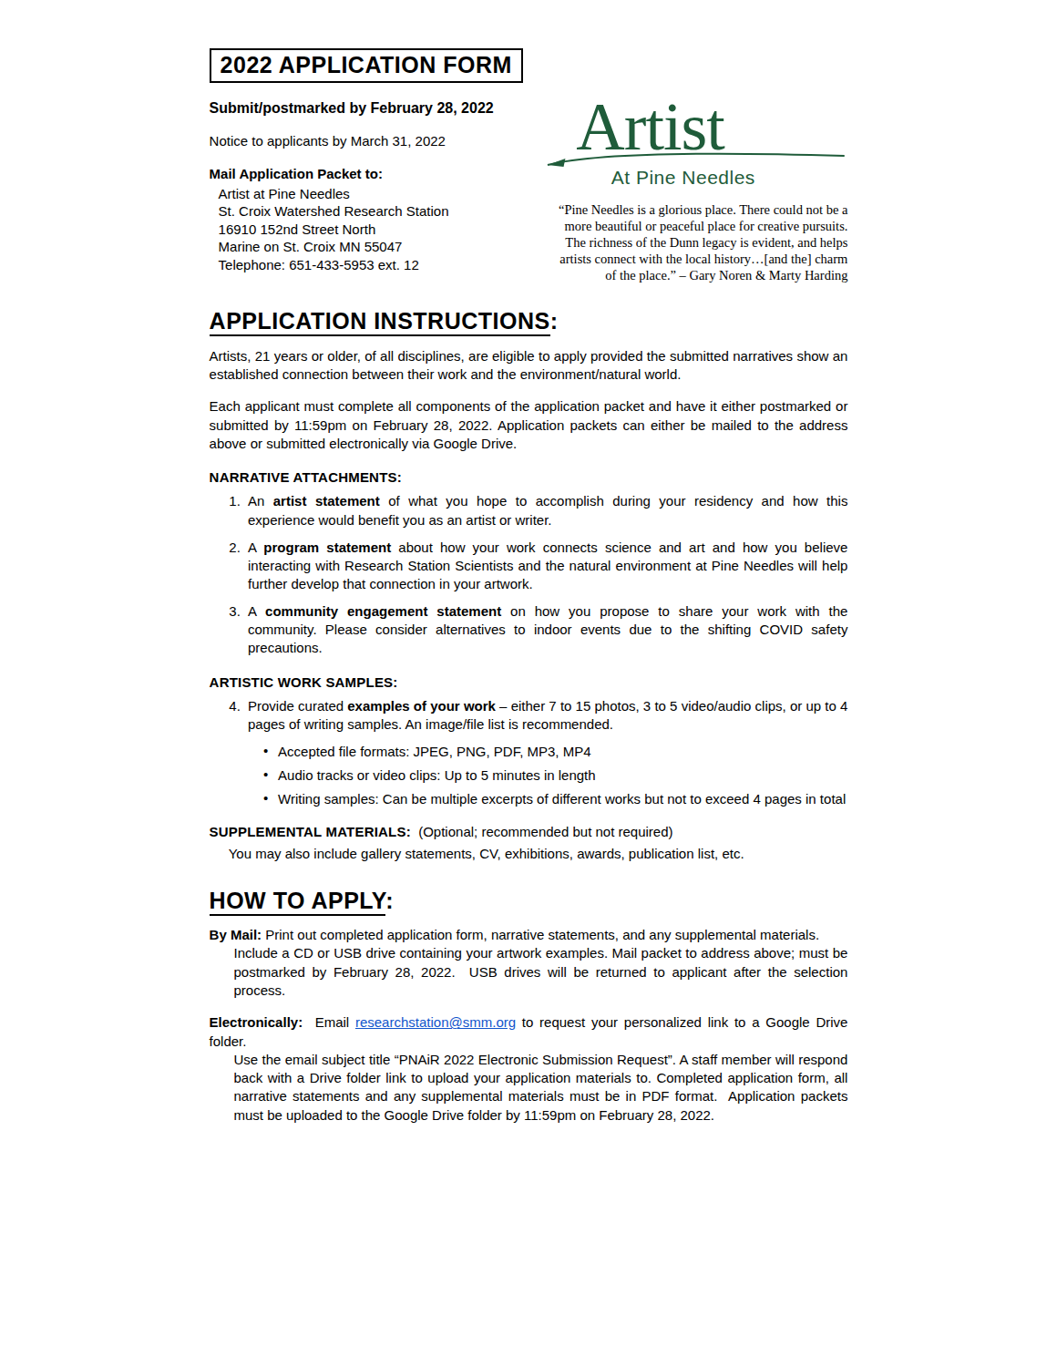2022 Application Form
Submit/postmarked by February 28, 2022
Notice to applicants by March 31, 2022
Mail Application Packet to:
Artist at Pine Needles St. Croix Watershed Research Station 16910 152nd Street North Marine on St. Croix MN 55047 Telephone: 651-433-5953 ext. 12
Artist
At Pine Needles
“Pine Needles is a glorious place. There could not be a more beautiful or peaceful place for creative pursuits. The richness of the Dunn legacy is evident, and helps artists connect with the local history…[and the] charm of the place.” – Gary Noren & Marty Harding
Application Instructions:
Artists, 21 years or older, of all disciplines, are eligible to apply provided the submitted narratives show an established connection between their work and the environment/natural world.
Each applicant must complete all components of the application packet and have it either postmarked or submitted by 11:59pm on February 28, 2022. Application packets can either be mailed to the address above or submitted electronically via Google Drive.
NARRATIVE ATTACHMENTS:
An artist statement of what you hope to accomplish during your residency and how this experience would benefit you as an artist or writer.
A program statement about how your work connects science and art and how you believe interacting with Research Station Scientists and the natural environment at Pine Needles will help further develop that connection in your artwork.
A community engagement statement on how you propose to share your work with the community. Please consider alternatives to indoor events due to the shifting COVID safety precautions.
ARTISTIC WORK SAMPLES:
Provide curated examples of your work – either 7 to 15 photos, 3 to 5 video/audio clips, or up to 4 pages of writing samples. An image/file list is recommended.
Accepted file formats: JPEG, PNG, PDF, MP3, MP4
Audio tracks or video clips: Up to 5 minutes in length
Writing samples: Can be multiple excerpts of different works but not to exceed 4 pages in total
SUPPLEMENTAL MATERIALS: (Optional; recommended but not required)
You may also include gallery statements, CV, exhibitions, awards, publication list, etc.
How to Apply:
By Mail: Print out completed application form, narrative statements, and any supplemental materials. Include a CD or USB drive containing your artwork examples. Mail packet to address above; must be postmarked by February 28, 2022. USB drives will be returned to applicant after the selection process.
Electronically: Email researchstation@smm.org to request your personalized link to a Google Drive folder. Use the email subject title “PNAiR 2022 Electronic Submission Request”. A staff member will respond back with a Drive folder link to upload your application materials to. Completed application form, all narrative statements and any supplemental materials must be in PDF format. Application packets must be uploaded to the Google Drive folder by 11:59pm on February 28, 2022.